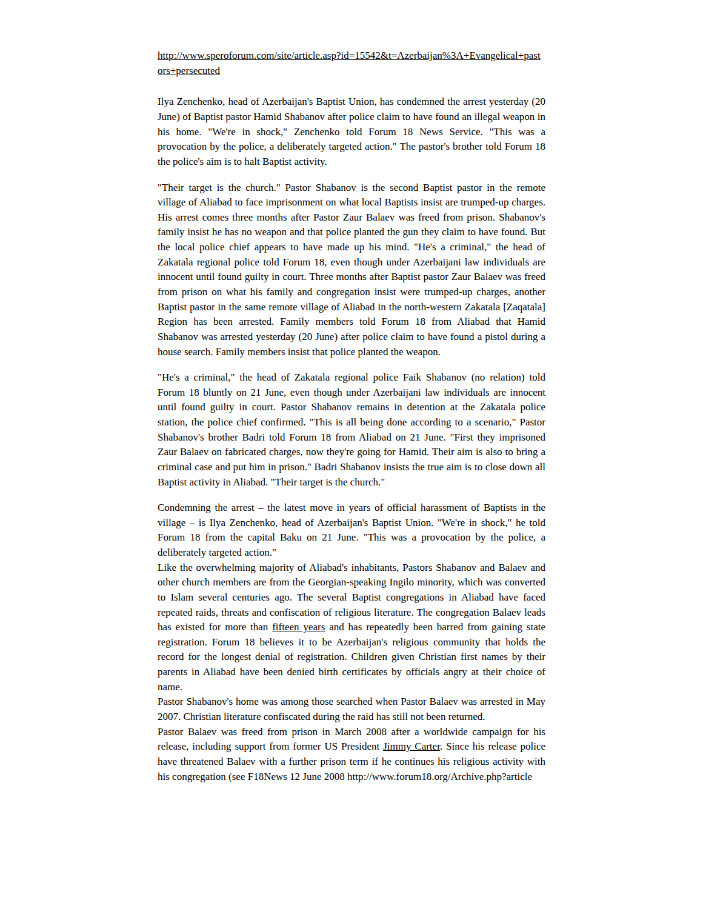http://www.speroforum.com/site/article.asp?id=15542&t=Azerbaijan%3A+Evangelical+pastors+persecuted
Ilya Zenchenko, head of Azerbaijan's Baptist Union, has condemned the arrest yesterday (20 June) of Baptist pastor Hamid Shabanov after police claim to have found an illegal weapon in his home. "We're in shock," Zenchenko told Forum 18 News Service. "This was a provocation by the police, a deliberately targeted action." The pastor's brother told Forum 18 the police's aim is to halt Baptist activity.
"Their target is the church." Pastor Shabanov is the second Baptist pastor in the remote village of Aliabad to face imprisonment on what local Baptists insist are trumped-up charges. His arrest comes three months after Pastor Zaur Balaev was freed from prison. Shabanov's family insist he has no weapon and that police planted the gun they claim to have found. But the local police chief appears to have made up his mind. "He's a criminal," the head of Zakatala regional police told Forum 18, even though under Azerbaijani law individuals are innocent until found guilty in court. Three months after Baptist pastor Zaur Balaev was freed from prison on what his family and congregation insist were trumped-up charges, another Baptist pastor in the same remote village of Aliabad in the north-western Zakatala [Zaqatala] Region has been arrested. Family members told Forum 18 from Aliabad that Hamid Shabanov was arrested yesterday (20 June) after police claim to have found a pistol during a house search. Family members insist that police planted the weapon.
"He's a criminal," the head of Zakatala regional police Faik Shabanov (no relation) told Forum 18 bluntly on 21 June, even though under Azerbaijani law individuals are innocent until found guilty in court. Pastor Shabanov remains in detention at the Zakatala police station, the police chief confirmed. "This is all being done according to a scenario," Pastor Shabanov's brother Badri told Forum 18 from Aliabad on 21 June. "First they imprisoned Zaur Balaev on fabricated charges, now they're going for Hamid. Their aim is also to bring a criminal case and put him in prison." Badri Shabanov insists the true aim is to close down all Baptist activity in Aliabad. "Their target is the church."
Condemning the arrest – the latest move in years of official harassment of Baptists in the village – is Ilya Zenchenko, head of Azerbaijan's Baptist Union. "We're in shock," he told Forum 18 from the capital Baku on 21 June. "This was a provocation by the police, a deliberately targeted action."
Like the overwhelming majority of Aliabad's inhabitants, Pastors Shabanov and Balaev and other church members are from the Georgian-speaking Ingilo minority, which was converted to Islam several centuries ago. The several Baptist congregations in Aliabad have faced repeated raids, threats and confiscation of religious literature. The congregation Balaev leads has existed for more than fifteen years and has repeatedly been barred from gaining state registration. Forum 18 believes it to be Azerbaijan's religious community that holds the record for the longest denial of registration. Children given Christian first names by their parents in Aliabad have been denied birth certificates by officials angry at their choice of name.
Pastor Shabanov's home was among those searched when Pastor Balaev was arrested in May 2007. Christian literature confiscated during the raid has still not been returned.
Pastor Balaev was freed from prison in March 2008 after a worldwide campaign for his release, including support from former US President Jimmy Carter. Since his release police have threatened Balaev with a further prison term if he continues his religious activity with his congregation (see F18News 12 June 2008 http://www.forum18.org/Archive.php?article